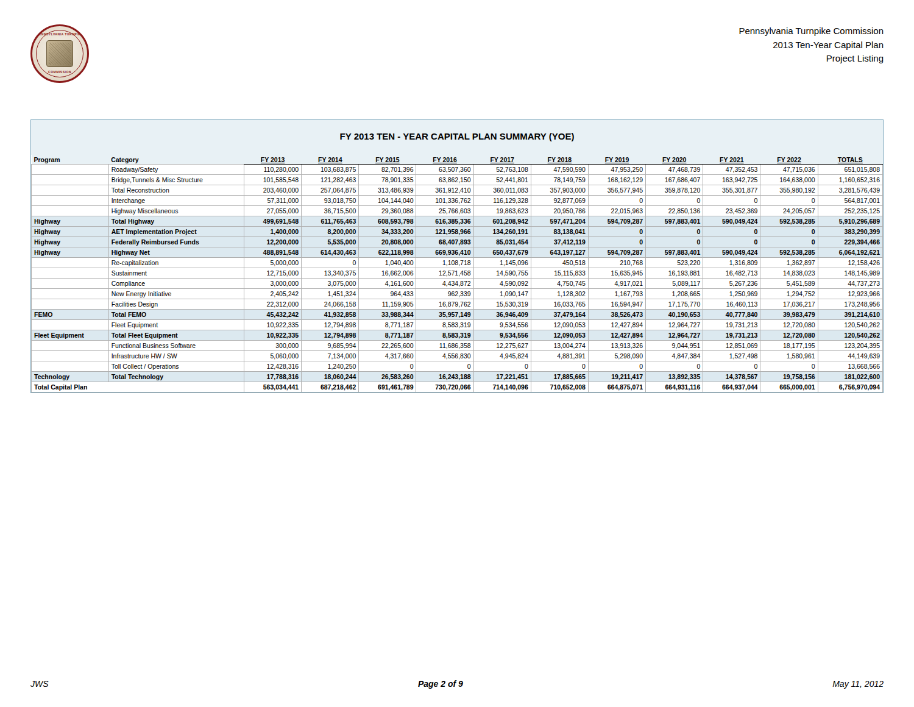PENNSYLVANIA TURNPIKE
COMMISSION
Pennsylvania Turnpike Commission
2013 Ten-Year Capital Plan
Project Listing
FY 2013 TEN - YEAR CAPITAL PLAN SUMMARY (YOE)
| Program | Category | FY 2013 | FY 2014 | FY 2015 | FY 2016 | FY 2017 | FY 2018 | FY 2019 | FY 2020 | FY 2021 | FY 2022 | TOTALS |
| --- | --- | --- | --- | --- | --- | --- | --- | --- | --- | --- | --- | --- |
| | Roadway/Safety | 110,280,000 | 103,683,875 | 82,701,396 | 63,507,360 | 52,763,108 | 47,590,590 | 47,953,250 | 47,468,739 | 47,352,453 | 47,715,036 | 651,015,808 |
| | Bridge,Tunnels & Misc Structure | 101,585,548 | 121,282,463 | 78,901,335 | 63,862,150 | 52,441,801 | 78,149,759 | 168,162,129 | 167,686,407 | 163,942,725 | 164,638,000 | 1,160,652,316 |
| | Total Reconstruction | 203,460,000 | 257,064,875 | 313,486,939 | 361,912,410 | 360,011,083 | 357,903,000 | 356,577,945 | 359,878,120 | 355,301,877 | 355,980,192 | 3,281,576,439 |
| | Interchange | 57,311,000 | 93,018,750 | 104,144,040 | 101,336,762 | 116,129,328 | 92,877,069 | 0 | 0 | 0 | 0 | 564,817,001 |
| | Highway Miscellaneous | 27,055,000 | 36,715,500 | 29,360,088 | 25,766,603 | 19,863,623 | 20,950,786 | 22,015,963 | 22,850,136 | 23,452,369 | 24,205,057 | 252,235,125 |
| Highway | Total Highway | 499,691,548 | 611,765,463 | 608,593,798 | 616,385,336 | 601,208,942 | 597,471,204 | 594,709,287 | 597,883,401 | 590,049,424 | 592,538,285 | 5,910,296,689 |
| Highway | AET Implementation Project | 1,400,000 | 8,200,000 | 34,333,200 | 121,958,966 | 134,260,191 | 83,138,041 | 0 | 0 | 0 | 0 | 383,290,399 |
| Highway | Federally Reimbursed Funds | 12,200,000 | 5,535,000 | 20,808,000 | 68,407,893 | 85,031,454 | 37,412,119 | 0 | 0 | 0 | 0 | 229,394,466 |
| Highway | Highway Net | 488,891,548 | 614,430,463 | 622,118,998 | 669,936,410 | 650,437,679 | 643,197,127 | 594,709,287 | 597,883,401 | 590,049,424 | 592,538,285 | 6,064,192,621 |
| | Re-capitalization | 5,000,000 | 0 | 1,040,400 | 1,108,718 | 1,145,096 | 450,518 | 210,768 | 523,220 | 1,316,809 | 1,362,897 | 12,158,426 |
| | Sustainment | 12,715,000 | 13,340,375 | 16,662,006 | 12,571,458 | 14,590,755 | 15,115,833 | 15,635,945 | 16,193,881 | 16,482,713 | 14,838,023 | 148,145,989 |
| | Compliance | 3,000,000 | 3,075,000 | 4,161,600 | 4,434,872 | 4,590,092 | 4,750,745 | 4,917,021 | 5,089,117 | 5,267,236 | 5,451,589 | 44,737,273 |
| | New Energy Initiative | 2,405,242 | 1,451,324 | 964,433 | 962,339 | 1,090,147 | 1,128,302 | 1,167,793 | 1,208,665 | 1,250,969 | 1,294,752 | 12,923,966 |
| | Facilities Design | 22,312,000 | 24,066,158 | 11,159,905 | 16,879,762 | 15,530,319 | 16,033,765 | 16,594,947 | 17,175,770 | 16,460,113 | 17,036,217 | 173,248,956 |
| FEMO | Total FEMO | 45,432,242 | 41,932,858 | 33,988,344 | 35,957,149 | 36,946,409 | 37,479,164 | 38,526,473 | 40,190,653 | 40,777,840 | 39,983,479 | 391,214,610 |
| | Fleet Equipment | 10,922,335 | 12,794,898 | 8,771,187 | 8,583,319 | 9,534,556 | 12,090,053 | 12,427,894 | 12,964,727 | 19,731,213 | 12,720,080 | 120,540,262 |
| Fleet Equipment | Total Fleet Equipment | 10,922,335 | 12,794,898 | 8,771,187 | 8,583,319 | 9,534,556 | 12,090,053 | 12,427,894 | 12,964,727 | 19,731,213 | 12,720,080 | 120,540,262 |
| | Functional Business Software | 300,000 | 9,685,994 | 22,265,600 | 11,686,358 | 12,275,627 | 13,004,274 | 13,913,326 | 9,044,951 | 12,851,069 | 18,177,195 | 123,204,395 |
| | Infrastructure HW / SW | 5,060,000 | 7,134,000 | 4,317,660 | 4,556,830 | 4,945,824 | 4,881,391 | 5,298,090 | 4,847,384 | 1,527,498 | 1,580,961 | 44,149,639 |
| | Toll Collect / Operations | 12,428,316 | 1,240,250 | 0 | 0 | 0 | 0 | 0 | 0 | 0 | 0 | 13,668,566 |
| Technology | Total Technology | 17,788,316 | 18,060,244 | 26,583,260 | 16,243,188 | 17,221,451 | 17,885,665 | 19,211,417 | 13,892,335 | 14,378,567 | 19,758,156 | 181,022,600 |
| Total Capital Plan | 563,034,441 | 687,218,462 | 691,461,789 | 730,720,066 | 714,140,096 | 710,652,008 | 664,875,071 | 664,931,116 | 664,937,044 | 665,000,001 | 6,756,970,094 |
JWS
Page 2 of 9
May 11, 2012